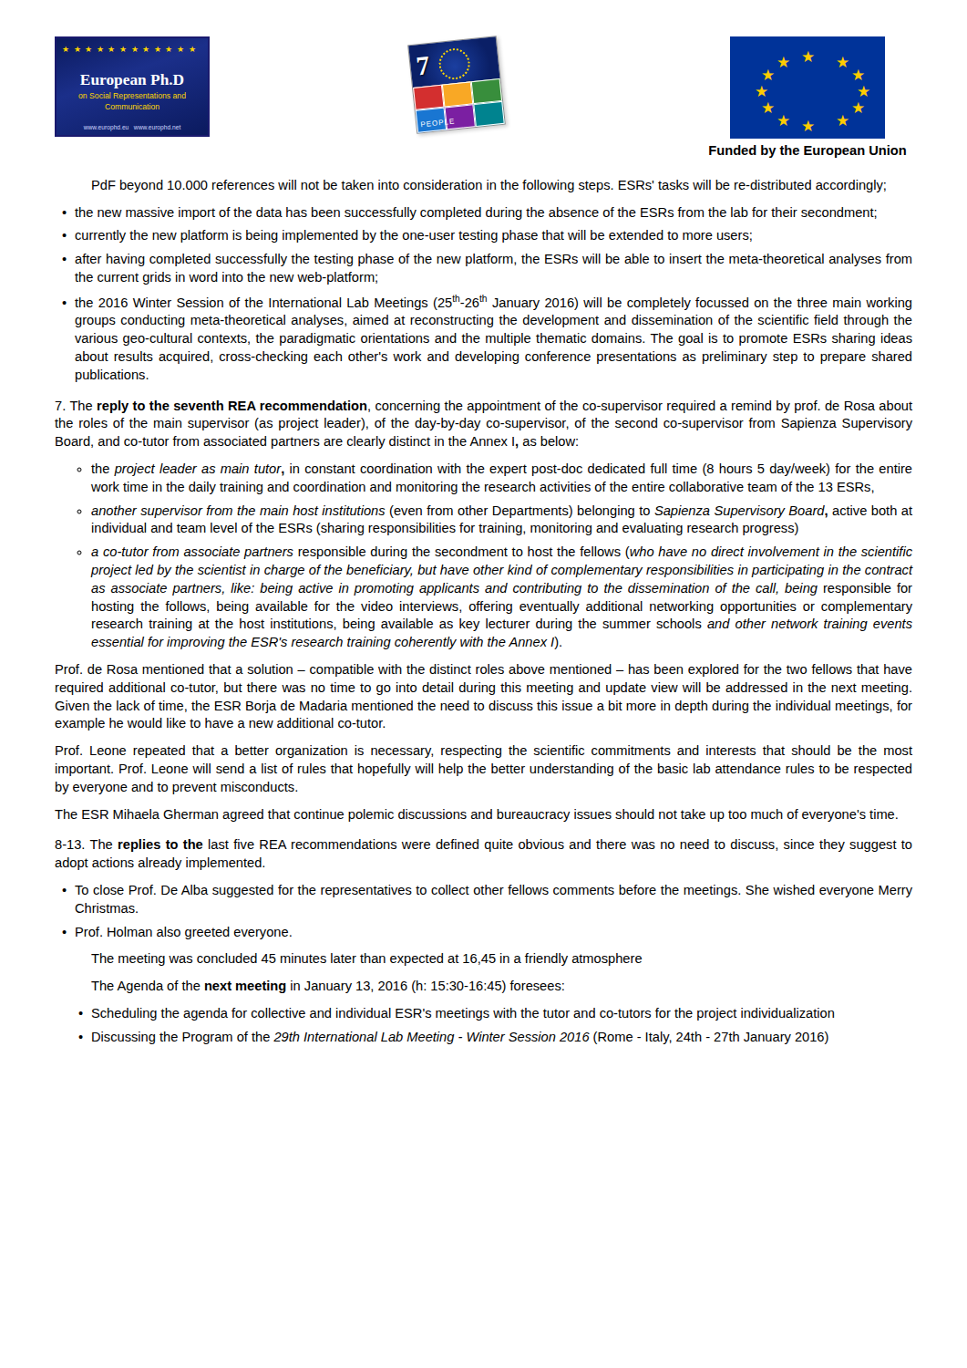★ ★ ★ ★ ★ ★ ★ ★ ★ ★ ★ ★
European Ph.D
on Social Representations and Communication
www.europhd.eu www.europhd.net
7
PEOPLE
★ ★ ★ ★ ★ ★ ★ ★ ★ ★ ★ ★
Funded by the European Union
PdF beyond 10.000 references will not be taken into consideration in the following steps. ESRs' tasks will be re-distributed accordingly;
the new massive import of the data has been successfully completed during the absence of the ESRs from the lab for their secondment;
currently the new platform is being implemented by the one-user testing phase that will be extended to more users;
after having completed successfully the testing phase of the new platform, the ESRs will be able to insert the meta-theoretical analyses from the current grids in word into the new web-platform;
the 2016 Winter Session of the International Lab Meetings (25th-26th January 2016) will be completely focussed on the three main working groups conducting meta-theoretical analyses, aimed at reconstructing the development and dissemination of the scientific field through the various geo-cultural contexts, the paradigmatic orientations and the multiple thematic domains. The goal is to promote ESRs sharing ideas about results acquired, cross-checking each other's work and developing conference presentations as preliminary step to prepare shared publications.
7. The reply to the seventh REA recommendation, concerning the appointment of the co-supervisor required a remind by prof. de Rosa about the roles of the main supervisor (as project leader), of the day-by-day co-supervisor, of the second co-supervisor from Sapienza Supervisory Board, and co-tutor from associated partners are clearly distinct in the Annex I, as below:
the project leader as main tutor, in constant coordination with the expert post-doc dedicated full time (8 hours 5 day/week) for the entire work time in the daily training and coordination and monitoring the research activities of the entire collaborative team of the 13 ESRs,
another supervisor from the main host institutions (even from other Departments) belonging to Sapienza Supervisory Board, active both at individual and team level of the ESRs (sharing responsibilities for training, monitoring and evaluating research progress)
a co-tutor from associate partners responsible during the secondment to host the fellows (who have no direct involvement in the scientific project led by the scientist in charge of the beneficiary, but have other kind of complementary responsibilities in participating in the contract as associate partners, like: being active in promoting applicants and contributing to the dissemination of the call, being responsible for hosting the follows, being available for the video interviews, offering eventually additional networking opportunities or complementary research training at the host institutions, being available as key lecturer during the summer schools and other network training events essential for improving the ESR's research training coherently with the Annex I).
Prof. de Rosa mentioned that a solution – compatible with the distinct roles above mentioned – has been explored for the two fellows that have required additional co-tutor, but there was no time to go into detail during this meeting and update view will be addressed in the next meeting. Given the lack of time, the ESR Borja de Madaria mentioned the need to discuss this issue a bit more in depth during the individual meetings, for example he would like to have a new additional co-tutor.
Prof. Leone repeated that a better organization is necessary, respecting the scientific commitments and interests that should be the most important. Prof. Leone will send a list of rules that hopefully will help the better understanding of the basic lab attendance rules to be respected by everyone and to prevent misconducts.
The ESR Mihaela Gherman agreed that continue polemic discussions and bureaucracy issues should not take up too much of everyone's time.
8-13. The replies to the last five REA recommendations were defined quite obvious and there was no need to discuss, since they suggest to adopt actions already implemented.
To close Prof. De Alba suggested for the representatives to collect other fellows comments before the meetings. She wished everyone Merry Christmas.
Prof. Holman also greeted everyone.
The meeting was concluded 45 minutes later than expected at 16,45 in a friendly atmosphere
The Agenda of the next meeting in January 13, 2016 (h: 15:30-16:45) foresees:
Scheduling the agenda for collective and individual ESR's meetings with the tutor and co-tutors for the project individualization
Discussing the Program of the 29th International Lab Meeting - Winter Session 2016 (Rome - Italy, 24th - 27th January 2016)